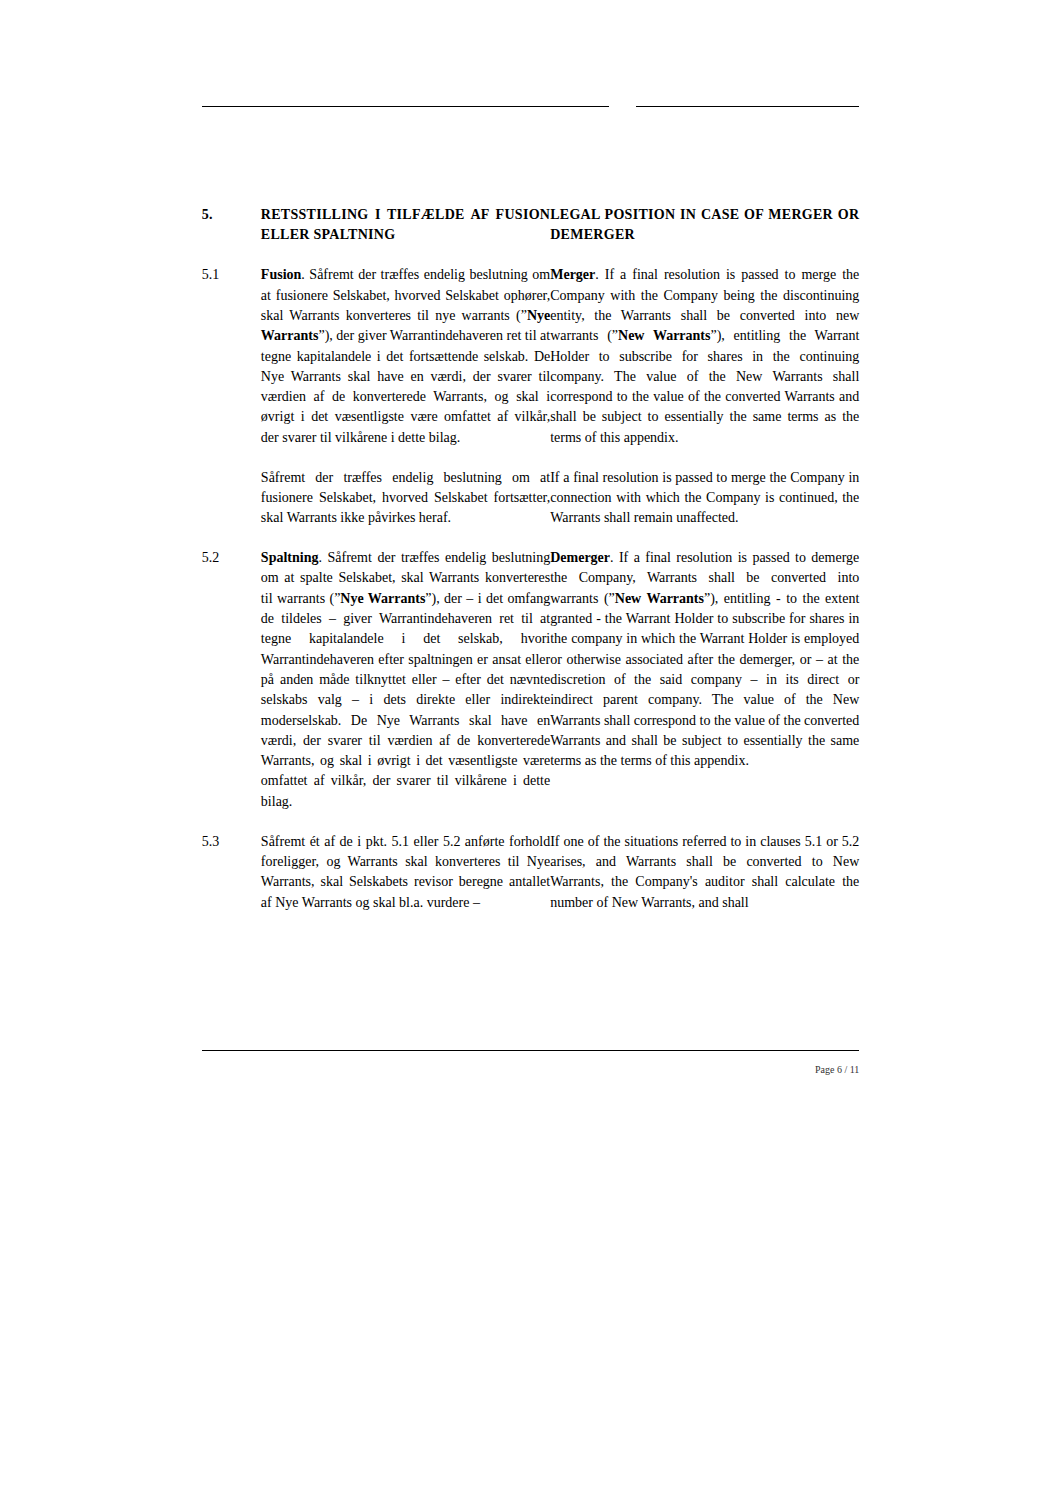| 5. | RETSSTILLING I TILFÆLDE AF FUSION ELLER SPALTNING | LEGAL POSITION IN CASE OF MERGER OR DEMERGER |
| 5.1 | Fusion . Såfremt der træffes endelig beslutning om at fusionere Selskabet, hvorved Selskabet ophører, skal Warrants konverteres til nye warrants (” Nye Warrants ”), der giver Warrantindehaveren ret til at tegne kapitalandele i det fortsættende selskab. De Nye Warrants skal have en værdi, der svarer til værdien af de konverterede Warrants, og skal i øvrigt i det væsentligste være omfattet af vilkår, der svarer til vilkårene i dette bilag. | Merger . If a final resolution is passed to merge the Company with the Company being the discontinuing entity, the Warrants shall be converted into new warrants (” New Warrants ”), entitling the Warrant Holder to subscribe for shares in the continuing company. The value of the New Warrants shall correspond to the value of the converted Warrants and shall be subject to essentially the same terms as the terms of this appendix. |
| | Såfremt der træffes endelig beslutning om at fusionere Selskabet, hvorved Selskabet fortsætter, skal Warrants ikke påvirkes heraf. | If a final resolution is passed to merge the Company in connection with which the Company is continued, the Warrants shall remain unaffected. |
| 5.2 | Spaltning . Såfremt der træffes endelig beslutning om at spalte Selskabet, skal Warrants konverteres til warrants (” Nye Warrants ”), der – i det omfang de tildeles – giver Warrantindehaveren ret til at tegne kapitalandele i det selskab, hvori Warrantindehaveren efter spaltningen er ansat eller på anden måde tilknyttet eller – efter det nævnte selskabs valg – i dets direkte eller indirekte moderselskab. De Nye Warrants skal have en værdi, der svarer til værdien af de konverterede Warrants, og skal i øvrigt i det væsentligste være omfattet af vilkår, der svarer til vilkårene i dette bilag. | Demerger . If a final resolution is passed to demerge the Company, Warrants shall be converted into warrants (” New Warrants ”), entitling - to the extent granted - the Warrant Holder to subscribe for shares in the company in which the Warrant Holder is employed or otherwise associated after the demerger, or – at the discretion of the said company – in its direct or indirect parent company. The value of the New Warrants shall correspond to the value of the converted Warrants and shall be subject to essentially the same terms as the terms of this appendix. |
| 5.3 | Såfremt ét af de i pkt. 5.1 eller 5.2 anførte forhold foreligger, og Warrants skal konverteres til Nye Warrants, skal Selskabets revisor beregne antallet af Nye Warrants og skal bl.a. vurdere – | If one of the situations referred to in clauses 5.1 or 5.2 arises, and Warrants shall be converted to New Warrants, the Company's auditor shall calculate the number of New Warrants, and shall |
Page 6 / 11